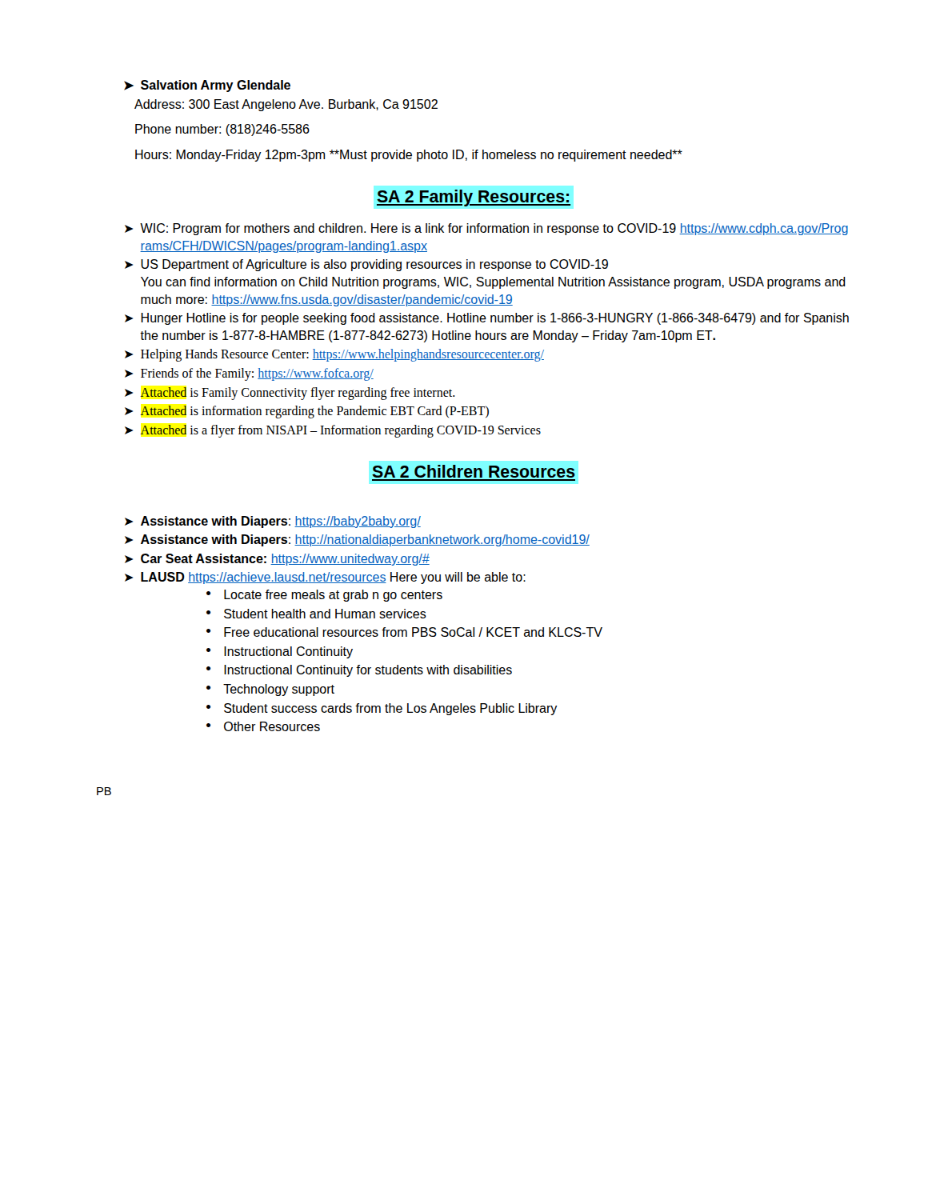Salvation Army Glendale
Address: 300 East Angeleno Ave. Burbank, Ca 91502
Phone number: (818)246-5586
Hours: Monday-Friday 12pm-3pm **Must provide photo ID, if homeless no requirement needed**
SA 2 Family Resources:
WIC: Program for mothers and children. Here is a link for information in response to COVID-19 https://www.cdph.ca.gov/Programs/CFH/DWICSN/pages/program-landing1.aspx
US Department of Agriculture is also providing resources in response to COVID-19
You can find information on Child Nutrition programs, WIC, Supplemental Nutrition Assistance program, USDA programs and much more: https://www.fns.usda.gov/disaster/pandemic/covid-19
Hunger Hotline is for people seeking food assistance. Hotline number is 1-866-3-HUNGRY (1-866-348-6479) and for Spanish the number is 1-877-8-HAMBRE (1-877-842-6273) Hotline hours are Monday – Friday 7am-10pm ET.
Helping Hands Resource Center: https://www.helpinghandsresourcecenter.org/
Friends of the Family: https://www.fofca.org/
Attached is Family Connectivity flyer regarding free internet.
Attached is information regarding the Pandemic EBT Card (P-EBT)
Attached is a flyer from NISAPI – Information regarding COVID-19 Services
SA 2 Children Resources
Assistance with Diapers: https://baby2baby.org/
Assistance with Diapers: http://nationaldiaperbanknetwork.org/home-covid19/
Car Seat Assistance: https://www.unitedway.org/#
LAUSD https://achieve.lausd.net/resources Here you will be able to:
Locate free meals at grab n go centers
Student health and Human services
Free educational resources from PBS SoCal / KCET and KLCS-TV
Instructional Continuity
Instructional Continuity for students with disabilities
Technology support
Student success cards from the Los Angeles Public Library
Other Resources
PB